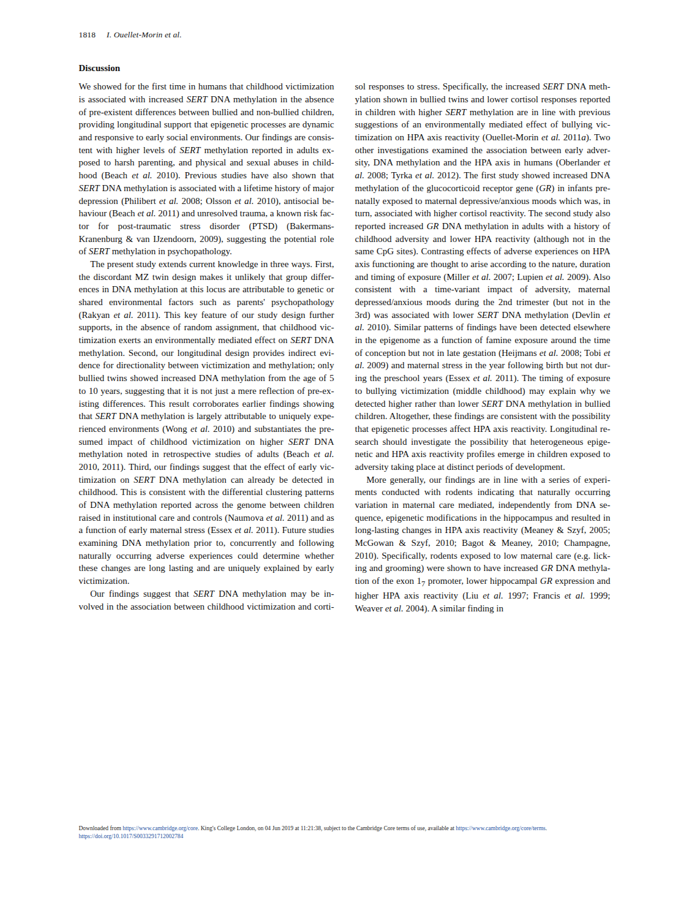1818 I. Ouellet-Morin et al.
Discussion
We showed for the first time in humans that childhood victimization is associated with increased SERT DNA methylation in the absence of pre-existent differences between bullied and non-bullied children, providing longitudinal support that epigenetic processes are dynamic and responsive to early social environments. Our findings are consistent with higher levels of SERT methylation reported in adults exposed to harsh parenting, and physical and sexual abuses in childhood (Beach et al. 2010). Previous studies have also shown that SERT DNA methylation is associated with a lifetime history of major depression (Philibert et al. 2008; Olsson et al. 2010), antisocial behaviour (Beach et al. 2011) and unresolved trauma, a known risk factor for post-traumatic stress disorder (PTSD) (Bakermans-Kranenburg & van IJzendoorn, 2009), suggesting the potential role of SERT methylation in psychopathology.
The present study extends current knowledge in three ways. First, the discordant MZ twin design makes it unlikely that group differences in DNA methylation at this locus are attributable to genetic or shared environmental factors such as parents' psychopathology (Rakyan et al. 2011). This key feature of our study design further supports, in the absence of random assignment, that childhood victimization exerts an environmentally mediated effect on SERT DNA methylation. Second, our longitudinal design provides indirect evidence for directionality between victimization and methylation; only bullied twins showed increased DNA methylation from the age of 5 to 10 years, suggesting that it is not just a mere reflection of pre-existing differences. This result corroborates earlier findings showing that SERT DNA methylation is largely attributable to uniquely experienced environments (Wong et al. 2010) and substantiates the presumed impact of childhood victimization on higher SERT DNA methylation noted in retrospective studies of adults (Beach et al. 2010, 2011). Third, our findings suggest that the effect of early victimization on SERT DNA methylation can already be detected in childhood. This is consistent with the differential clustering patterns of DNA methylation reported across the genome between children raised in institutional care and controls (Naumova et al. 2011) and as a function of early maternal stress (Essex et al. 2011). Future studies examining DNA methylation prior to, concurrently and following naturally occurring adverse experiences could determine whether these changes are long lasting and are uniquely explained by early victimization.
Our findings suggest that SERT DNA methylation may be involved in the association between childhood victimization and cortisol responses to stress. Specifically, the increased SERT DNA methylation shown in bullied twins and lower cortisol responses reported in children with higher SERT methylation are in line with previous suggestions of an environmentally mediated effect of bullying victimization on HPA axis reactivity (Ouellet-Morin et al. 2011a). Two other investigations examined the association between early adversity, DNA methylation and the HPA axis in humans (Oberlander et al. 2008; Tyrka et al. 2012). The first study showed increased DNA methylation of the glucocorticoid receptor gene (GR) in infants prenatally exposed to maternal depressive/anxious moods which was, in turn, associated with higher cortisol reactivity. The second study also reported increased GR DNA methylation in adults with a history of childhood adversity and lower HPA reactivity (although not in the same CpG sites). Contrasting effects of adverse experiences on HPA axis functioning are thought to arise according to the nature, duration and timing of exposure (Miller et al. 2007; Lupien et al. 2009). Also consistent with a time-variant impact of adversity, maternal depressed/anxious moods during the 2nd trimester (but not in the 3rd) was associated with lower SERT DNA methylation (Devlin et al. 2010). Similar patterns of findings have been detected elsewhere in the epigenome as a function of famine exposure around the time of conception but not in late gestation (Heijmans et al. 2008; Tobi et al. 2009) and maternal stress in the year following birth but not during the preschool years (Essex et al. 2011). The timing of exposure to bullying victimization (middle childhood) may explain why we detected higher rather than lower SERT DNA methylation in bullied children. Altogether, these findings are consistent with the possibility that epigenetic processes affect HPA axis reactivity. Longitudinal research should investigate the possibility that heterogeneous epigenetic and HPA axis reactivity profiles emerge in children exposed to adversity taking place at distinct periods of development.
More generally, our findings are in line with a series of experiments conducted with rodents indicating that naturally occurring variation in maternal care mediated, independently from DNA sequence, epigenetic modifications in the hippocampus and resulted in long-lasting changes in HPA axis reactivity (Meaney & Szyf, 2005; McGowan & Szyf, 2010; Bagot & Meaney, 2010; Champagne, 2010). Specifically, rodents exposed to low maternal care (e.g. licking and grooming) were shown to have increased GR DNA methylation of the exon 17 promoter, lower hippocampal GR expression and higher HPA axis reactivity (Liu et al. 1997; Francis et al. 1999; Weaver et al. 2004). A similar finding in
Downloaded from https://www.cambridge.org/core. King's College London, on 04 Jun 2019 at 11:21:38, subject to the Cambridge Core terms of use, available at https://www.cambridge.org/core/terms. https://doi.org/10.1017/S0033291712002784